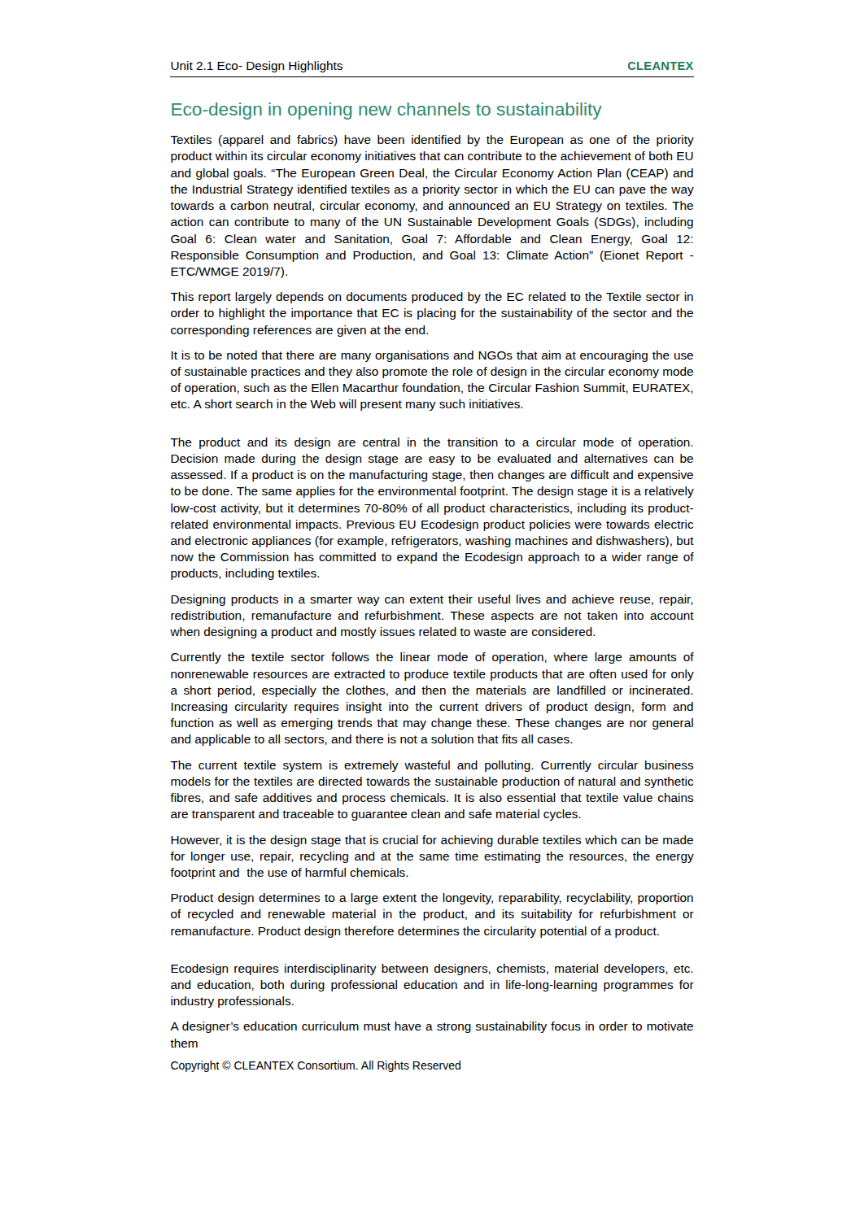Unit 2.1 Eco- Design Highlights CLEANTEX
Eco-design in opening new channels to sustainability
Textiles (apparel and fabrics) have been identified by the European as one of the priority product within its circular economy initiatives that can contribute to the achievement of both EU and global goals. “The European Green Deal, the Circular Economy Action Plan (CEAP) and the Industrial Strategy identified textiles as a priority sector in which the EU can pave the way towards a carbon neutral, circular economy, and announced an EU Strategy on textiles. The action can contribute to many of the UN Sustainable Development Goals (SDGs), including Goal 6: Clean water and Sanitation, Goal 7: Affordable and Clean Energy, Goal 12: Responsible Consumption and Production, and Goal 13: Climate Action” (Eionet Report - ETC/WMGE 2019/7).
This report largely depends on documents produced by the EC related to the Textile sector in order to highlight the importance that EC is placing for the sustainability of the sector and the corresponding references are given at the end.
It is to be noted that there are many organisations and NGOs that aim at encouraging the use of sustainable practices and they also promote the role of design in the circular economy mode of operation, such as the Ellen Macarthur foundation, the Circular Fashion Summit, EURATEX, etc. A short search in the Web will present many such initiatives.
The product and its design are central in the transition to a circular mode of operation. Decision made during the design stage are easy to be evaluated and alternatives can be assessed. If a product is on the manufacturing stage, then changes are difficult and expensive to be done. The same applies for the environmental footprint. The design stage it is a relatively low-cost activity, but it determines 70-80% of all product characteristics, including its product-related environmental impacts. Previous EU Ecodesign product policies were towards electric and electronic appliances (for example, refrigerators, washing machines and dishwashers), but now the Commission has committed to expand the Ecodesign approach to a wider range of products, including textiles.
Designing products in a smarter way can extent their useful lives and achieve reuse, repair, redistribution, remanufacture and refurbishment. These aspects are not taken into account when designing a product and mostly issues related to waste are considered.
Currently the textile sector follows the linear mode of operation, where large amounts of nonrenewable resources are extracted to produce textile products that are often used for only a short period, especially the clothes, and then the materials are landfilled or incinerated. Increasing circularity requires insight into the current drivers of product design, form and function as well as emerging trends that may change these. These changes are nor general and applicable to all sectors, and there is not a solution that fits all cases.
The current textile system is extremely wasteful and polluting. Currently circular business models for the textiles are directed towards the sustainable production of natural and synthetic fibres, and safe additives and process chemicals. It is also essential that textile value chains are transparent and traceable to guarantee clean and safe material cycles.
However, it is the design stage that is crucial for achieving durable textiles which can be made for longer use, repair, recycling and at the same time estimating the resources, the energy footprint and the use of harmful chemicals.
Product design determines to a large extent the longevity, reparability, recyclability, proportion of recycled and renewable material in the product, and its suitability for refurbishment or remanufacture. Product design therefore determines the circularity potential of a product.
Ecodesign requires interdisciplinarity between designers, chemists, material developers, etc. and education, both during professional education and in life-long-learning programmes for industry professionals.
A designer’s education curriculum must have a strong sustainability focus in order to motivate them
Copyright © CLEANTEX Consortium. All Rights Reserved